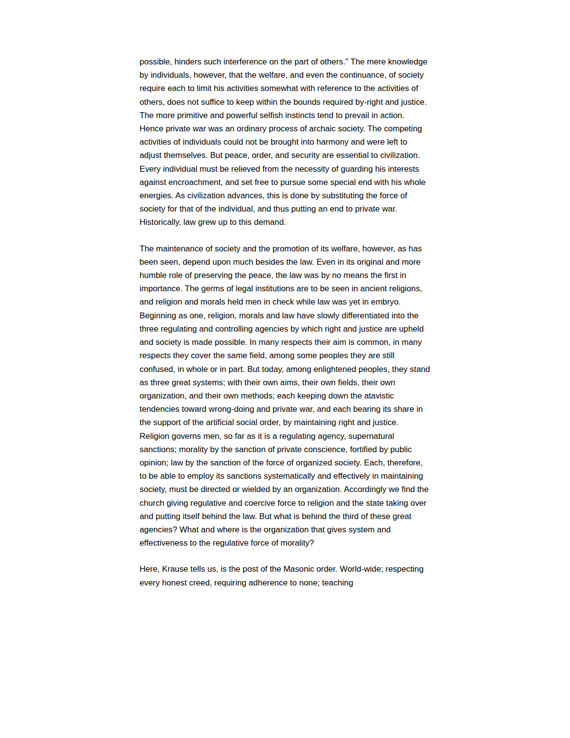possible, hinders such interference on the part of others." The mere knowledge by individuals, however, that the welfare, and even the continuance, of society require each to limit his activities somewhat with reference to the activities of others, does not suffice to keep within the bounds required by-right and justice. The more primitive and powerful selfish instincts tend to prevail in action. Hence private war was an ordinary process of archaic society. The competing activities of individuals could not be brought into harmony and were left to adjust themselves. But peace, order, and security are essential to civilization. Every individual must be relieved from the necessity of guarding his interests against encroachment, and set free to pursue some special end with his whole energies. As civilization advances, this is done by substituting the force of society for that of the individual, and thus putting an end to private war. Historically, law grew up to this demand.
The maintenance of society and the promotion of its welfare, however, as has been seen, depend upon much besides the law. Even in its original and more humble role of preserving the peace, the law was by no means the first in importance. The germs of legal institutions are to be seen in ancient religions, and religion and morals held men in check while law was yet in embryo. Beginning as one, religion, morals and law have slowly differentiated into the three regulating and controlling agencies by which right and justice are upheld and society is made possible. In many respects their aim is common, in many respects they cover the same field, among some peoples they are still confused, in whole or in part. But today, among enlightened peoples, they stand as three great systems; with their own aims, their own fields, their own organization, and their own methods; each keeping down the atavistic tendencies toward wrong-doing and private war, and each bearing its share in the support of the artificial social order, by maintaining right and justice. Religion governs men, so far as it is a regulating agency, supernatural sanctions; morality by the sanction of private conscience, fortified by public opinion; law by the sanction of the force of organized society. Each, therefore, to be able to employ its sanctions systematically and effectively in maintaining society, must be directed or wielded by an organization. Accordingly we find the church giving regulative and coercive force to religion and the state taking over and putting itself behind the law. But what is behind the third of these great agencies? What and where is the organization that gives system and effectiveness to the regulative force of morality?
Here, Krause tells us, is the post of the Masonic order. World-wide; respecting every honest creed, requiring adherence to none; teaching